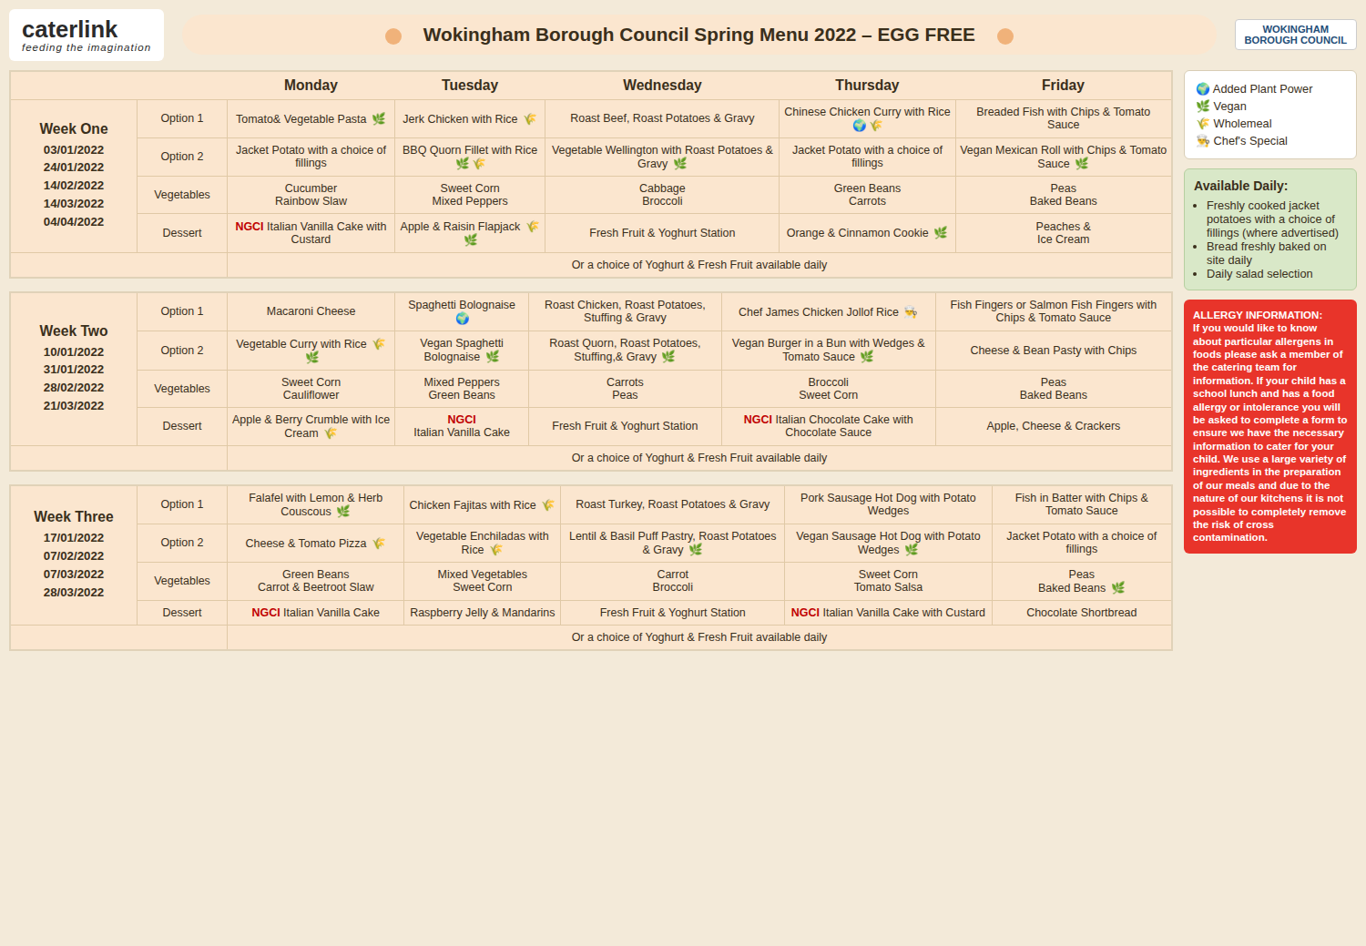caterlinkfeeding the imagination
Wokingham Borough Council Spring Menu 2022 – EGG FREE
WOKINGHAM
BOROUGH COUNCIL
| | Monday | Tuesday | Wednesday | Thursday | Friday |
| --- | --- | --- | --- | --- | --- |
| Week One 03/01/2022 24/01/2022 14/02/2022 14/03/2022 04/04/2022 | Option 1 | Tomato& Vegetable Pasta 🌿 | Jerk Chicken with Rice 🌾 | Roast Beef, Roast Potatoes & Gravy | Chinese Chicken Curry with Rice 🌍 🌾 | Breaded Fish with Chips & Tomato Sauce |
| Option 2 | Jacket Potato with a choice of fillings | BBQ Quorn Fillet with Rice 🌿 🌾 | Vegetable Wellington with Roast Potatoes & Gravy 🌿 | Jacket Potato with a choice of fillings | Vegan Mexican Roll with Chips & Tomato Sauce 🌿 |
| Vegetables | Cucumber Rainbow Slaw | Sweet Corn Mixed Peppers | Cabbage Broccoli | Green Beans Carrots | Peas Baked Beans |
| Dessert | NGCI Italian Vanilla Cake with Custard | Apple & Raisin Flapjack 🌾 🌿 | Fresh Fruit & Yoghurt Station | Orange & Cinnamon Cookie 🌿 | Peaches & Ice Cream |
| | Or a choice of Yoghurt & Fresh Fruit available daily |
| Week Two 10/01/2022 31/01/2022 28/02/2022 21/03/2022 | Option 1 | Macaroni Cheese | Spaghetti Bolognaise 🌍 | Roast Chicken, Roast Potatoes, Stuffing & Gravy | Chef James Chicken Jollof Rice 👨‍🍳 | Fish Fingers or Salmon Fish Fingers with Chips & Tomato Sauce |
| Option 2 | Vegetable Curry with Rice 🌾 🌿 | Vegan Spaghetti Bolognaise 🌿 | Roast Quorn, Roast Potatoes, Stuffing,& Gravy 🌿 | Vegan Burger in a Bun with Wedges & Tomato Sauce 🌿 | Cheese & Bean Pasty with Chips |
| Vegetables | Sweet Corn Cauliflower | Mixed Peppers Green Beans | Carrots Peas | Broccoli Sweet Corn | Peas Baked Beans |
| Dessert | Apple & Berry Crumble with Ice Cream 🌾 | NGCI Italian Vanilla Cake | Fresh Fruit & Yoghurt Station | NGCI Italian Chocolate Cake with Chocolate Sauce | Apple, Cheese & Crackers |
| | Or a choice of Yoghurt & Fresh Fruit available daily |
| Week Three 17/01/2022 07/02/2022 07/03/2022 28/03/2022 | Option 1 | Falafel with Lemon & Herb Couscous 🌿 | Chicken Fajitas with Rice 🌾 | Roast Turkey, Roast Potatoes & Gravy | Pork Sausage Hot Dog with Potato Wedges | Fish in Batter with Chips & Tomato Sauce |
| Option 2 | Cheese & Tomato Pizza 🌾 | Vegetable Enchiladas with Rice 🌾 | Lentil & Basil Puff Pastry, Roast Potatoes & Gravy 🌿 | Vegan Sausage Hot Dog with Potato Wedges 🌿 | Jacket Potato with a choice of fillings |
| Vegetables | Green Beans Carrot & Beetroot Slaw | Mixed Vegetables Sweet Corn | Carrot Broccoli | Sweet Corn Tomato Salsa | Peas Baked Beans 🌿 |
| Dessert | NGCI Italian Vanilla Cake | Raspberry Jelly & Mandarins | Fresh Fruit & Yoghurt Station | NGCI Italian Vanilla Cake with Custard | Chocolate Shortbread |
| | Or a choice of Yoghurt & Fresh Fruit available daily |
🌍 Added Plant Power
🌿 Vegan
🌾 Wholemeal
👨‍🍳 Chef's Special
Available Daily:
Freshly cooked jacket potatoes with a choice of fillings (where advertised)
Bread freshly baked on site daily
Daily salad selection
ALLERGY INFORMATION:
If you would like to know about particular allergens in foods please ask a member of the catering team for information. If your child has a school lunch and has a food allergy or intolerance you will be asked to complete a form to ensure we have the necessary information to cater for your child. We use a large variety of ingredients in the preparation of our meals and due to the nature of our kitchens it is not possible to completely remove the risk of cross contamination.